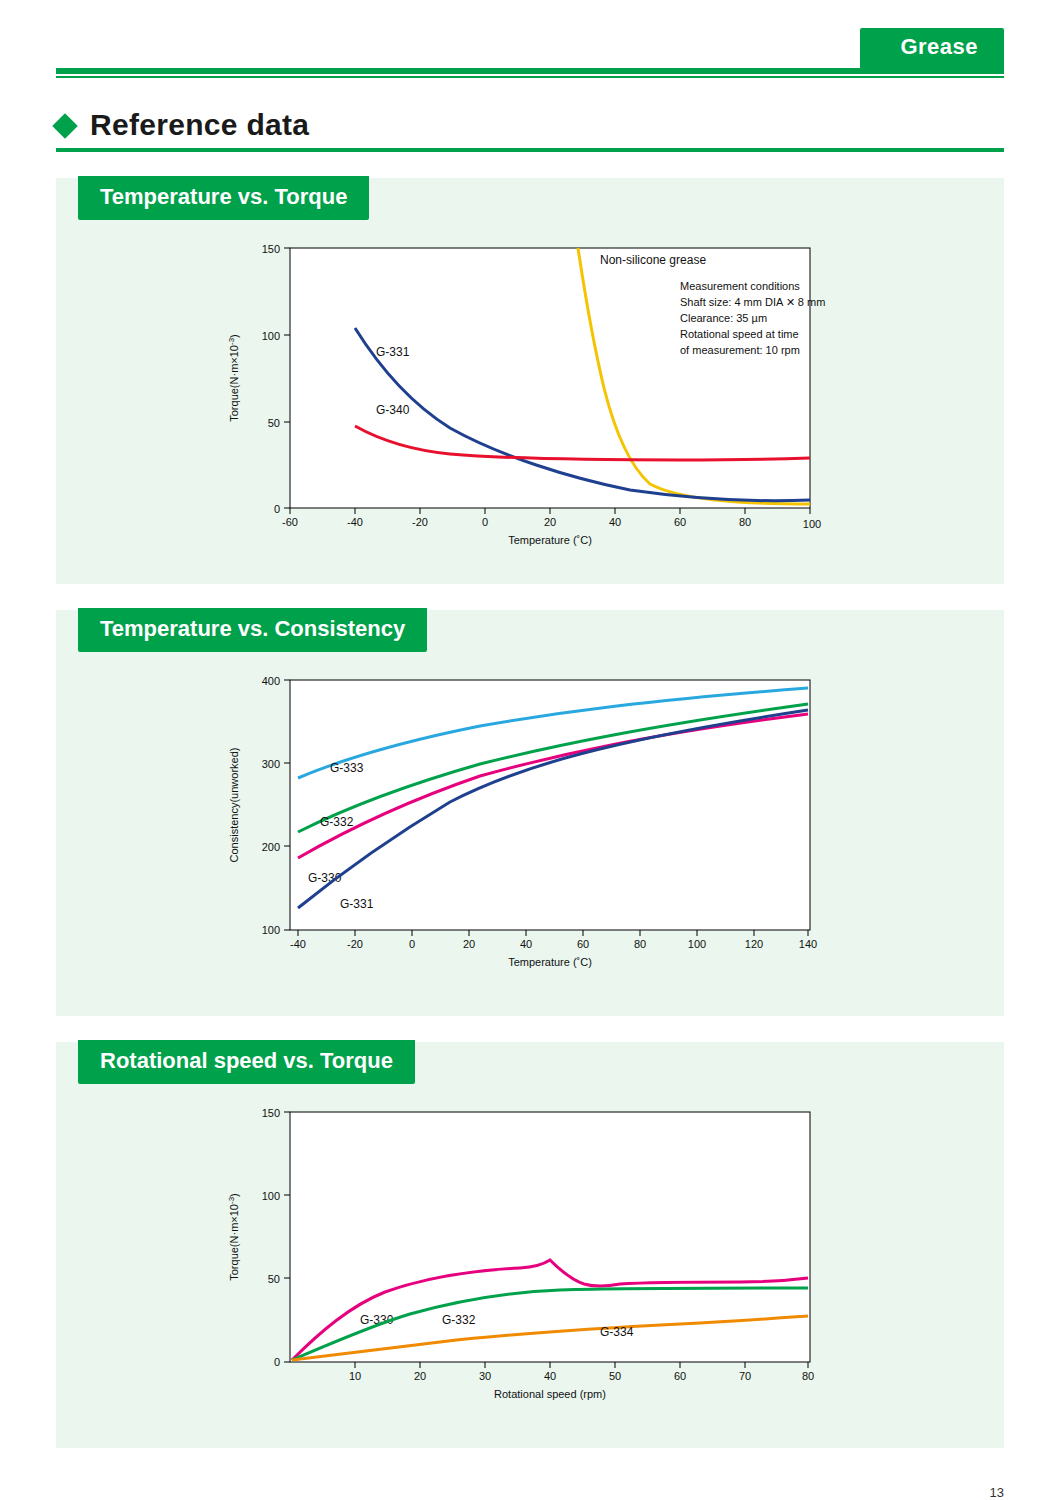Grease
Reference data
Temperature vs. Torque
150 100 50 0 Torque(N·m×10-3) -60 -40 -20 0 20 40 60 80 100 Temperature (˚C) Non-silicone grease G-331 G-340 Measurement conditions Shaft size: 4 mm DIA ✕ 8 mm Clearance: 35 µm Rotational speed at time of measurement: 10 rpm
Temperature vs. Consistency
400 300 200 100 Consistency(unworked) -40 -20 0 20 40 60 80 100 120 140 Temperature (˚C) G-333 G-332 G-330 G-331
Rotational speed vs. Torque
150 100 50 0 Torque(N·m×10-3) 10 20 30 40 50 60 70 80 Rotational speed (rpm) G-330 G-332 G-334
13